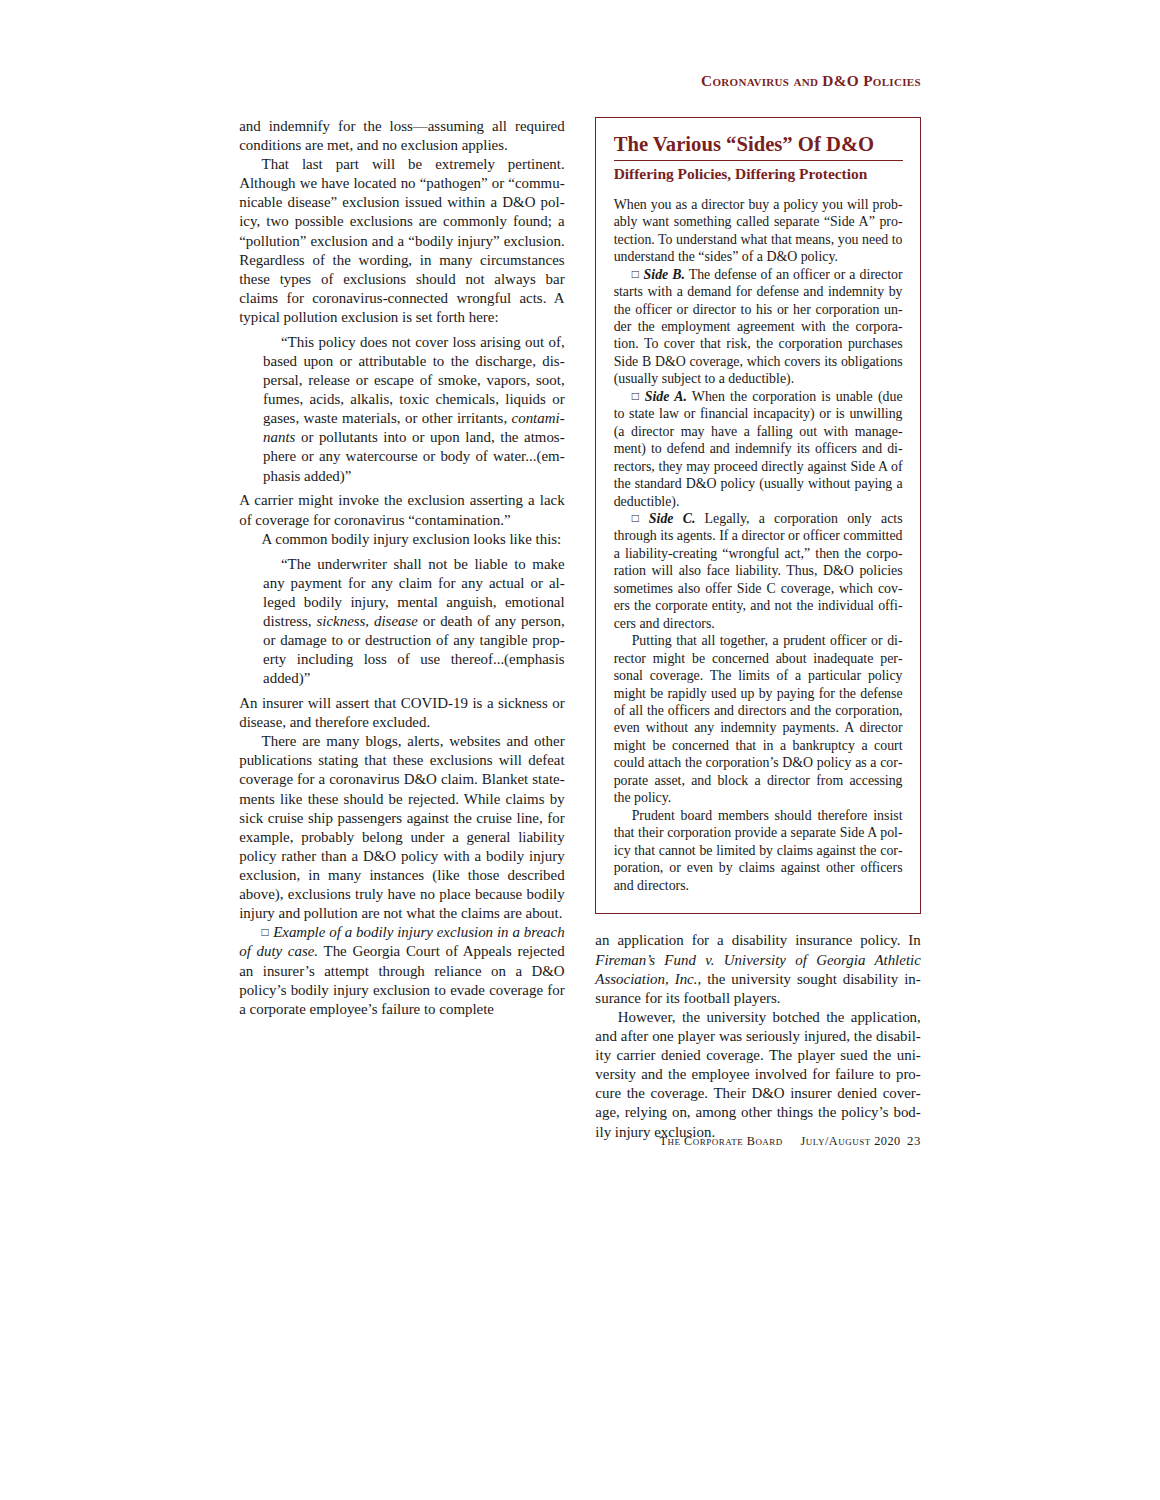Coronavirus and D&O Policies
and indemnify for the loss—assuming all required conditions are met, and no exclusion applies.
That last part will be extremely pertinent. Although we have located no “pathogen” or “communicable disease” exclusion issued within a D&O policy, two possible exclusions are commonly found; a “pollution” exclusion and a “bodily injury” exclusion. Regardless of the wording, in many circumstances these types of exclusions should not always bar claims for coronavirus-connected wrongful acts. A typical pollution exclusion is set forth here:
“This policy does not cover loss arising out of, based upon or attributable to the discharge, dispersal, release or escape of smoke, vapors, soot, fumes, acids, alkalis, toxic chemicals, liquids or gases, waste materials, or other irritants, contaminants or pollutants into or upon land, the atmosphere or any watercourse or body of water...(emphasis added)”
A carrier might invoke the exclusion asserting a lack of coverage for coronavirus “contamination.”
A common bodily injury exclusion looks like this:
“The underwriter shall not be liable to make any payment for any claim for any actual or alleged bodily injury, mental anguish, emotional distress, sickness, disease or death of any person, or damage to or destruction of any tangible property including loss of use thereof...(emphasis added)”
An insurer will assert that COVID-19 is a sickness or disease, and therefore excluded.
There are many blogs, alerts, websites and other publications stating that these exclusions will defeat coverage for a coronavirus D&O claim. Blanket statements like these should be rejected. While claims by sick cruise ship passengers against the cruise line, for example, probably belong under a general liability policy rather than a D&O policy with a bodily injury exclusion, in many instances (like those described above), exclusions truly have no place because bodily injury and pollution are not what the claims are about.
Example of a bodily injury exclusion in a breach of duty case. The Georgia Court of Appeals rejected an insurer’s attempt through reliance on a D&O policy’s bodily injury exclusion to evade coverage for a corporate employee’s failure to complete
The Various “Sides” Of D&O
Differing Policies, Differing Protection
When you as a director buy a policy you will probably want something called separate “Side A” protection. To understand what that means, you need to understand the “sides” of a D&O policy.
Side B. The defense of an officer or a director starts with a demand for defense and indemnity by the officer or director to his or her corporation under the employment agreement with the corporation. To cover that risk, the corporation purchases Side B D&O coverage, which covers its obligations (usually subject to a deductible).
Side A. When the corporation is unable (due to state law or financial incapacity) or is unwilling (a director may have a falling out with management) to defend and indemnify its officers and directors, they may proceed directly against Side A of the standard D&O policy (usually without paying a deductible).
Side C. Legally, a corporation only acts through its agents. If a director or officer committed a liability-creating “wrongful act,” then the corporation will also face liability. Thus, D&O policies sometimes also offer Side C coverage, which covers the corporate entity, and not the individual officers and directors.
Putting that all together, a prudent officer or director might be concerned about inadequate personal coverage. The limits of a particular policy might be rapidly used up by paying for the defense of all the officers and directors and the corporation, even without any indemnity payments. A director might be concerned that in a bankruptcy a court could attach the corporation’s D&O policy as a corporate asset, and block a director from accessing the policy.
Prudent board members should therefore insist that their corporation provide a separate Side A policy that cannot be limited by claims against the corporation, or even by claims against other officers and directors.
an application for a disability insurance policy. In Fireman’s Fund v. University of Georgia Athletic Association, Inc., the university sought disability insurance for its football players.
However, the university botched the application, and after one player was seriously injured, the disability carrier denied coverage. The player sued the university and the employee involved for failure to procure the coverage. Their D&O insurer denied coverage, relying on, among other things the policy’s bodily injury exclusion.
The Corporate Board July/August 202023